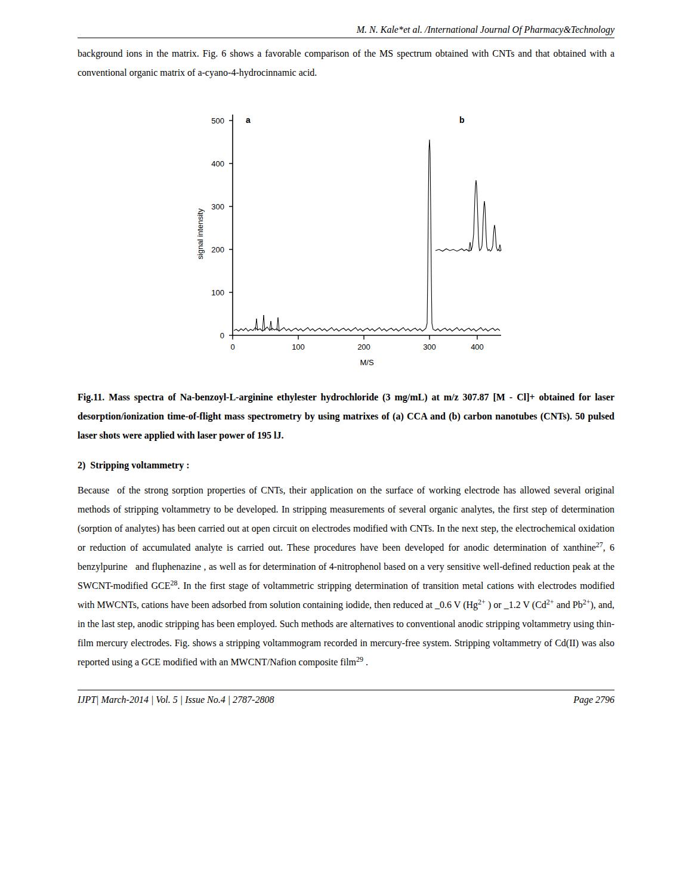M. N. Kale*et al. /International Journal Of Pharmacy&Technology
background ions in the matrix. Fig. 6 shows a favorable comparison of the MS spectrum obtained with CNTs and that obtained with a conventional organic matrix of a-cyano-4-hydrocinnamic acid.
500 400 300 200 100 0 0 100 200 300 400 signal intensity M/S a b
Fig.11. Mass spectra of Na-benzoyl-L-arginine ethylester hydrochloride (3 mg/mL) at m/z 307.87 [M - Cl]+ obtained for laser desorption/ionization time-of-flight mass spectrometry by using matrixes of (a) CCA and (b) carbon nanotubes (CNTs). 50 pulsed laser shots were applied with laser power of 195 lJ.
2) Stripping voltammetry :
Because of the strong sorption properties of CNTs, their application on the surface of working electrode has allowed several original methods of stripping voltammetry to be developed. In stripping measurements of several organic analytes, the first step of determination (sorption of analytes) has been carried out at open circuit on electrodes modified with CNTs. In the next step, the electrochemical oxidation or reduction of accumulated analyte is carried out. These procedures have been developed for anodic determination of xanthine27, 6 benzylpurine and fluphenazine , as well as for determination of 4-nitrophenol based on a very sensitive well-defined reduction peak at the SWCNT-modified GCE28. In the first stage of voltammetric stripping determination of transition metal cations with electrodes modified with MWCNTs, cations have been adsorbed from solution containing iodide, then reduced at _0.6 V (Hg2+ ) or _1.2 V (Cd2+ and Pb2+), and, in the last step, anodic stripping has been employed. Such methods are alternatives to conventional anodic stripping voltammetry using thin-film mercury electrodes. Fig. shows a stripping voltammogram recorded in mercury-free system. Stripping voltammetry of Cd(II) was also reported using a GCE modified with an MWCNT/Nafion composite film29 .
IJPT| March-2014 | Vol. 5 | Issue No.4 | 2787-2808 Page 2796